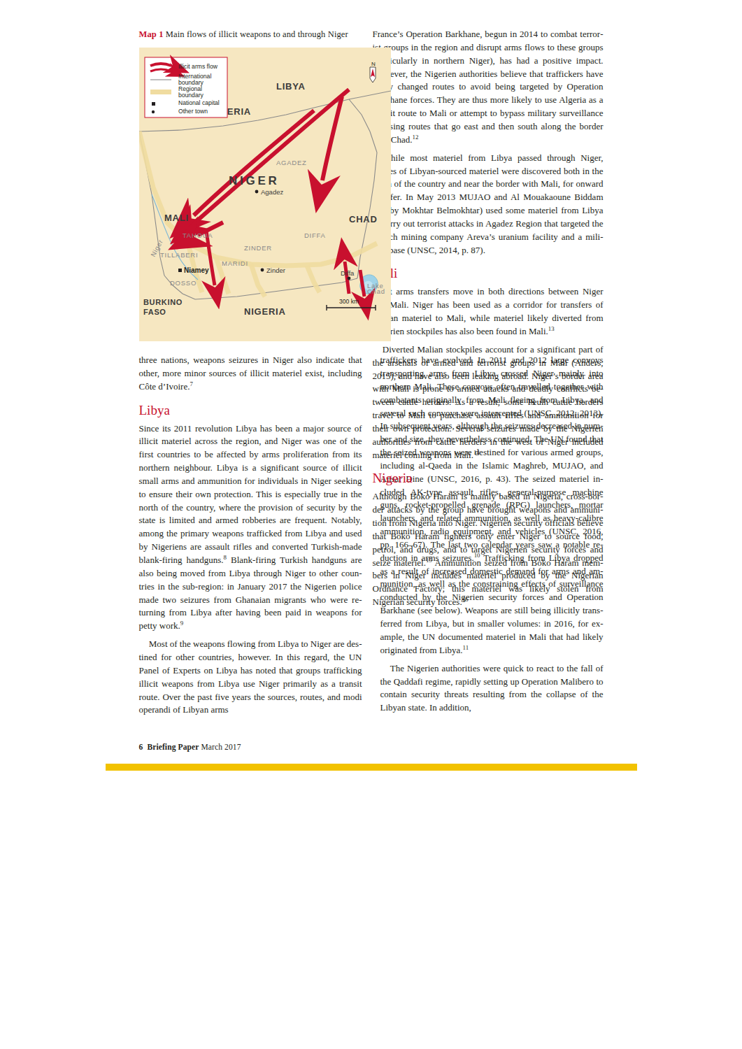France’s Operation Barkhane, begun in 2014 to combat terrorist groups in the region and disrupt arms flows to these groups (particularly in northern Niger), has had a positive impact. However, the Nigerien authorities believe that traffickers have likely changed routes to avoid being targeted by Operation Barkhane forces. They are thus more likely to use Algeria as a transit route to Mali or attempt to bypass military surveillance by using routes that go east and then south along the border with Chad.12
While most materiel from Libya passed through Niger, caches of Libyan-sourced materiel were discovered both in the north of the country and near the border with Mali, for onward transfer. In May 2013 MUJAO and Al Mouakaoune Biddam (led by Mokhtar Belmokhtar) used some materiel from Libya to carry out terrorist attacks in Agadez Region that targeted the French mining company Areva’s uranium facility and a military base (UNSC, 2014, p. 87).
Mali
Illicit arms transfers move in both directions between Niger and Mali. Niger has been used as a corridor for transfers of Libyan materiel to Mali, while materiel likely diverted from Nigerien stockpiles has also been found in Mali.13
Diverted Malian stockpiles account for a significant part of the arsenals of armed and terrorist groups in Mali (Anders, 2015), and have also been leaking abroad. Niger’s border area with Mali is prone to armed attacks and deadly conflicts between cattle herders. As a result, some Peulh cattle herders travel to Mali to purchase assault rifles and ammunition for their own protection. Several seizures made by the Nigerien authorities from cattle herders in the west of Niger included materiel coming from Mali.14
Nigeria
Although Boko Haram is mainly based in Nigeria, cross-border attacks by the group have brought weapons and ammunition from Nigeria into Niger. Nigerien security officials believe that Boko Haram fighters only enter Niger to source food, petrol, and drugs, and to target Nigerien security forces and seize materiel.15 Ammunition seized from Boko Haram members in Niger includes materiel produced by the Nigerian Ordnance Factory; this materiel was likely stolen from Nigerian security forces.16
Map 1 Main flows of illicit weapons to and through Niger
Niger LIBYA ALGERIA NIGER MALI CHAD NIGERIA BURKINO FASO AGADEZ TAHOUA TILLABERI ZINDER DIFFA MARIDI DOSSO Agadez Zinder Diffa Niamey Lake Chad N Illicit arms flow International boundary Regional boundary National capital Other town 300 km
three nations, weapons seizures in Niger also indicate that other, more minor sources of illicit materiel exist, including Côte d’Ivoire.7
Libya
Since its 2011 revolution Libya has been a major source of illicit materiel across the region, and Niger was one of the first countries to be affected by arms proliferation from its northern neighbour. Libya is a significant source of illicit small arms and ammunition for individuals in Niger seeking to ensure their own protection. This is especially true in the north of the country, where the provision of security by the state is limited and armed robberies are frequent. Notably, among the primary weapons trafficked from Libya and used by Nigeriens are assault rifles and converted Turkish-made blank-firing handguns.8 Blank-firing Turkish handguns are also being moved from Libya through Niger to other countries in the sub-region: in January 2017 the Nigerien police made two seizures from Ghanaian migrants who were returning from Libya after having been paid in weapons for petty work.9
Most of the weapons flowing from Libya to Niger are destined for other countries, however. In this regard, the UN Panel of Experts on Libya has noted that groups trafficking illicit weapons from Libya use Niger primarily as a transit route. Over the past five years the sources, routes, and modi operandi of Libyan arms
traffickers have evolved. In 2011 and 2012 large convoys transporting arms from Libya crossed Niger mainly into northern Mali. These convoys often travelled together with combatants originally from Mali fleeing from Libya, and several such convoys were intercepted (UNSC, 2012; 2013). In subsequent years, although the seizures decreased in number and size, they nevertheless continued. The UN found that the seized weapons were destined for various armed groups, including al-Qaeda in the Islamic Maghreb, MUJAO, and Ansar Dine (UNSC, 2016, p. 43). The seized materiel included AK-type assault rifles, general-purpose machine guns, rocket-propelled grenade (RPG) launchers, mortar launchers, and related ammunition, as well as heavy-calibre ammunition, radio equipment, and vehicles (UNSC, 2016, pp. 166–67). The last two calendar years saw a notable reduction in arms seizures.10 Trafficking from Libya dropped as a result of increased domestic demand for arms and ammunition, as well as the constraining effects of surveillance conducted by the Nigerien security forces and Operation Barkhane (see below). Weapons are still being illicitly transferred from Libya, but in smaller volumes: in 2016, for example, the UN documented materiel in Mali that had likely originated from Libya.11
The Nigerien authorities were quick to react to the fall of the Qaddafi regime, rapidly setting up Operation Malibero to contain security threats resulting from the collapse of the Libyan state. In addition,
6 Briefing Paper March 2017